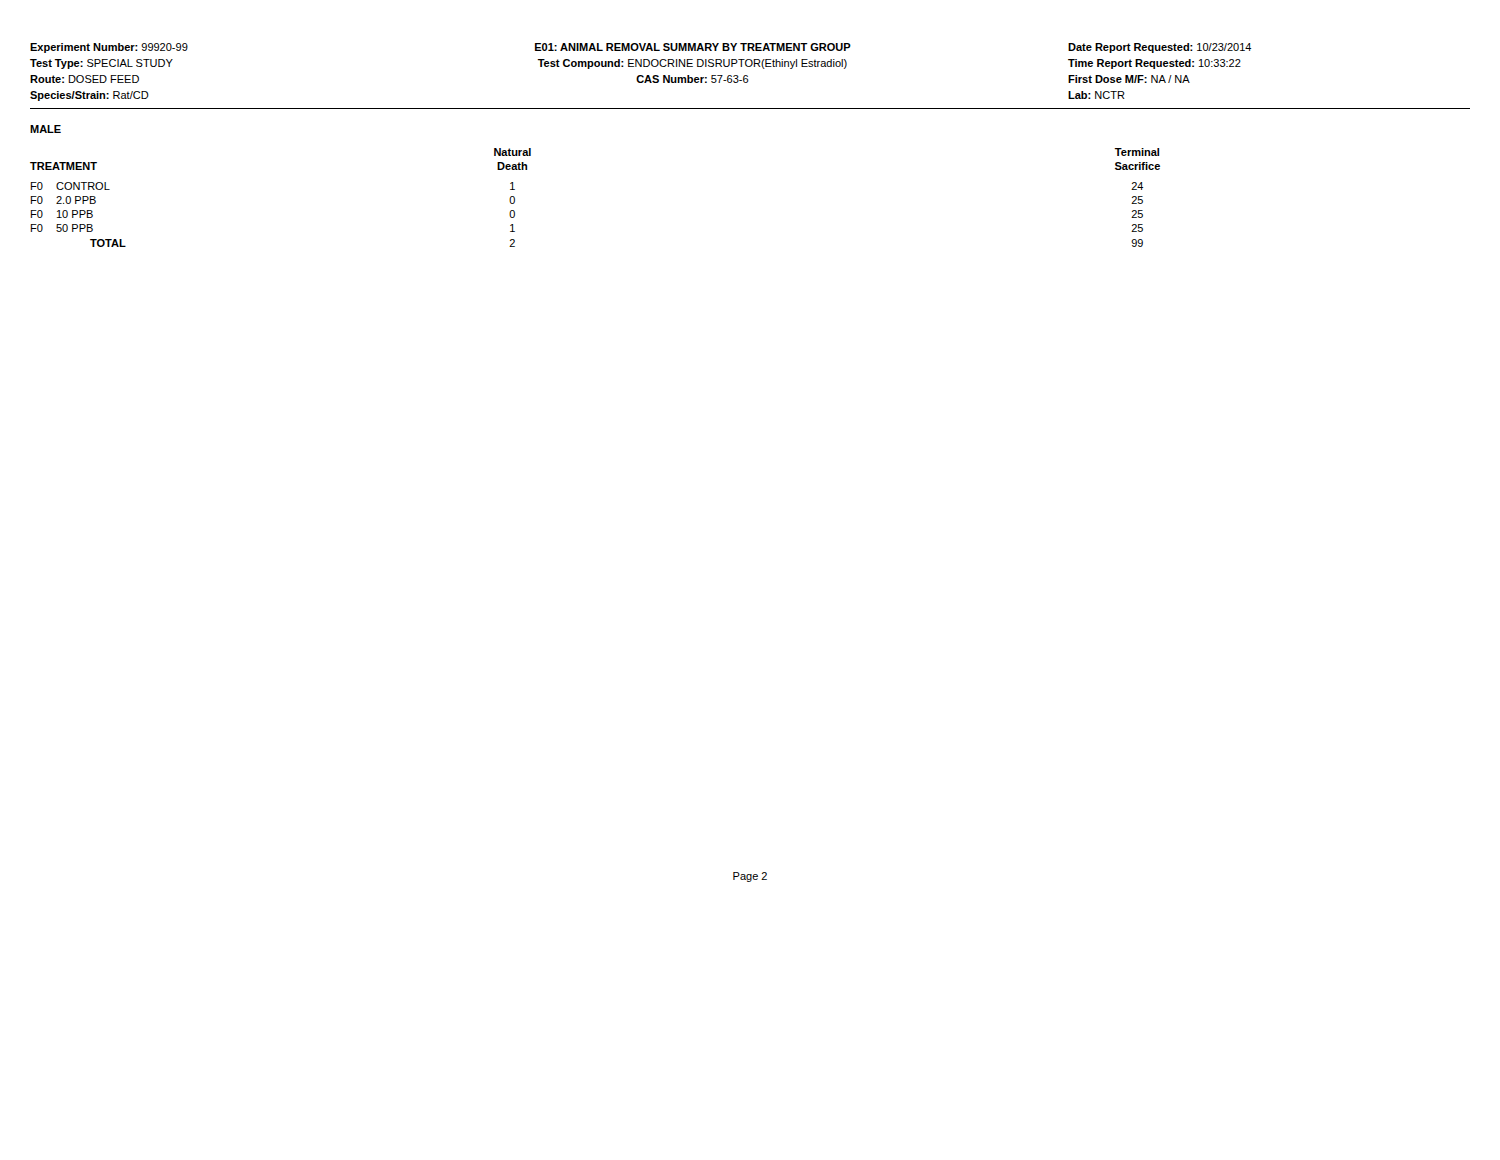| Experiment Number: 99920-99 | E01: ANIMAL REMOVAL SUMMARY BY TREATMENT GROUP | Date Report Requested: 10/23/2014 |
| Test Type: SPECIAL STUDY | Test Compound: ENDOCRINE DISRUPTOR(Ethinyl Estradiol) | Time Report Requested: 10:33:22 |
| Route: DOSED FEED | CAS Number: 57-63-6 | First Dose M/F: NA / NA |
| Species/Strain: Rat/CD | | Lab: NCTR |
MALE
| TREATMENT | Natural Death | Terminal Sacrifice |
| --- | --- | --- |
| F0 CONTROL | 1 | 24 |
| F0 2.0 PPB | 0 | 25 |
| F0 10 PPB | 0 | 25 |
| F0 50 PPB | 1 | 25 |
| TOTAL | 2 | 99 |
Page 2